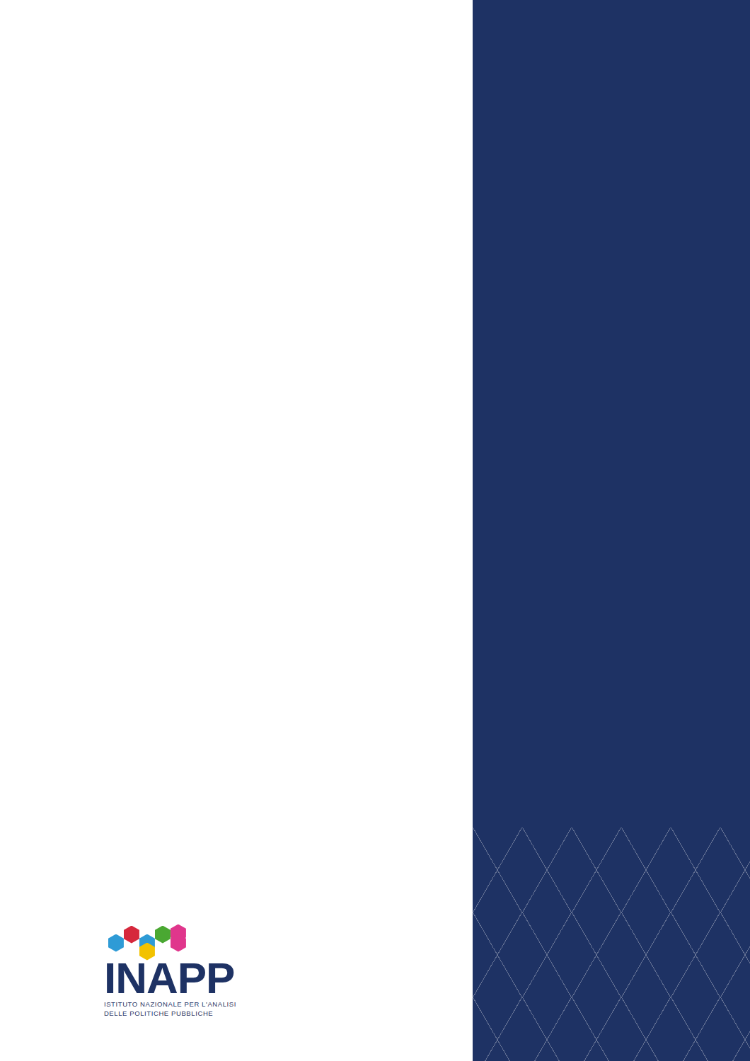INAPP
Istituto Nazionale per l'Analisi delle Politiche Pubbliche